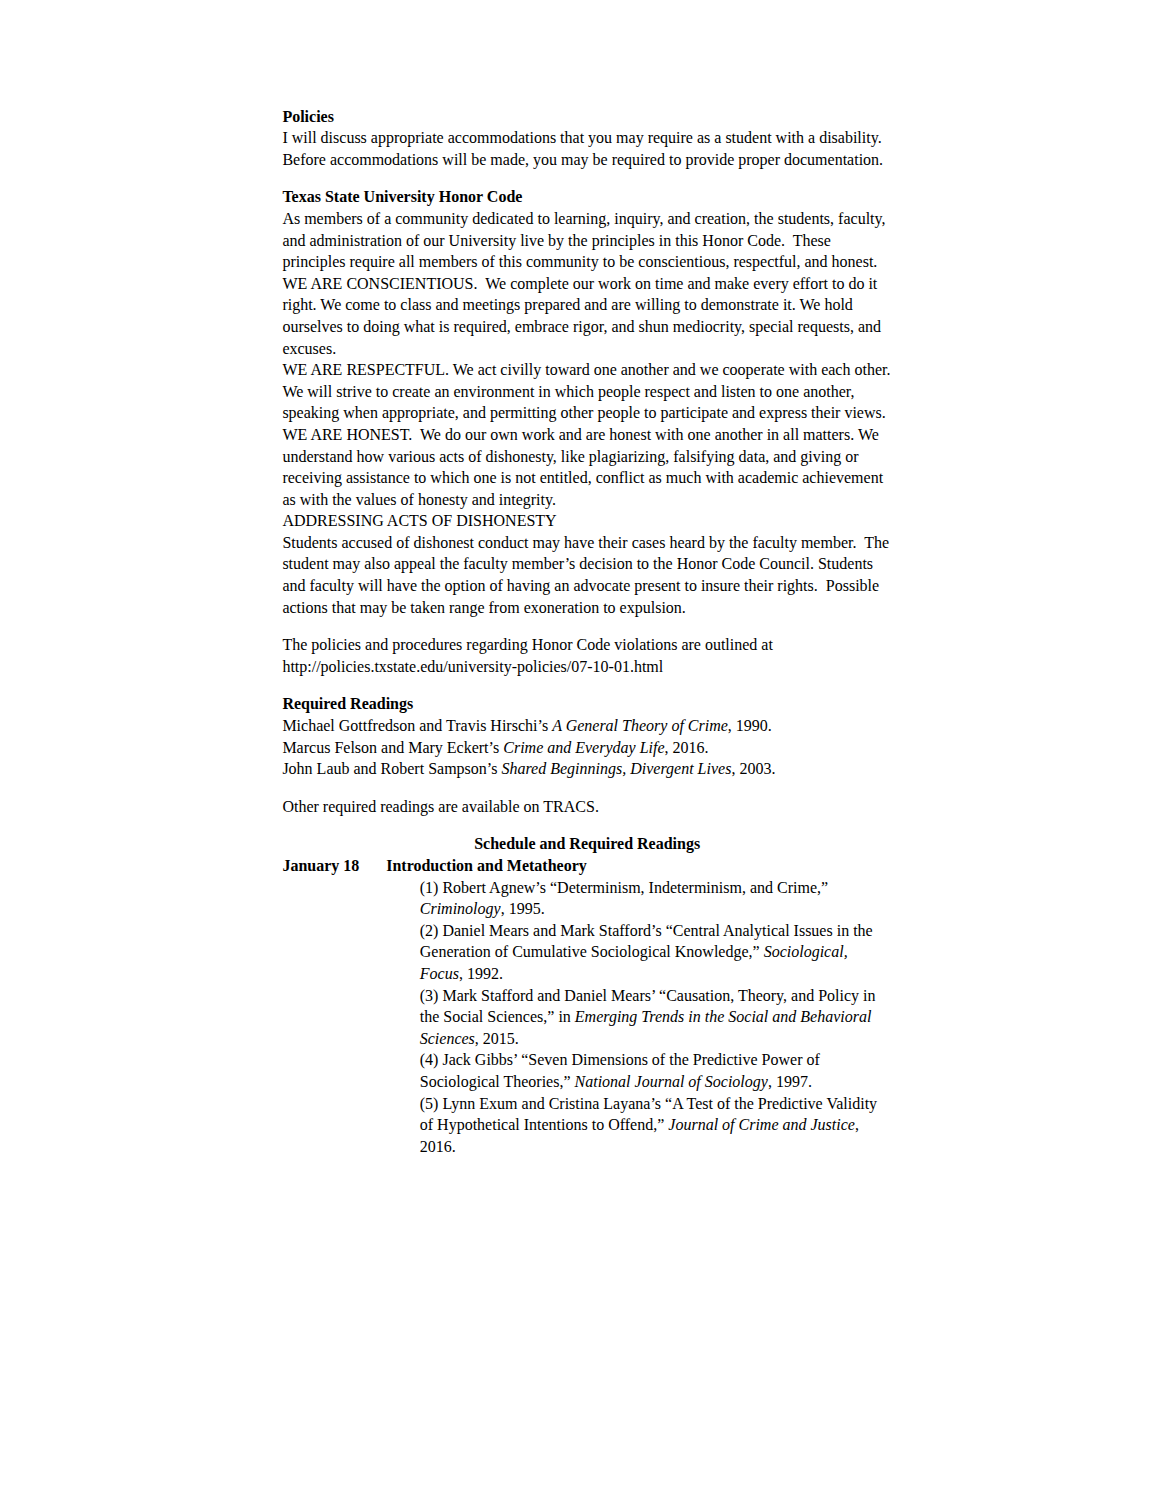Policies
I will discuss appropriate accommodations that you may require as a student with a disability. Before accommodations will be made, you may be required to provide proper documentation.
Texas State University Honor Code
As members of a community dedicated to learning, inquiry, and creation, the students, faculty, and administration of our University live by the principles in this Honor Code. These principles require all members of this community to be conscientious, respectful, and honest.
WE ARE CONSCIENTIOUS. We complete our work on time and make every effort to do it right. We come to class and meetings prepared and are willing to demonstrate it. We hold ourselves to doing what is required, embrace rigor, and shun mediocrity, special requests, and excuses.
WE ARE RESPECTFUL. We act civilly toward one another and we cooperate with each other. We will strive to create an environment in which people respect and listen to one another, speaking when appropriate, and permitting other people to participate and express their views.
WE ARE HONEST. We do our own work and are honest with one another in all matters. We understand how various acts of dishonesty, like plagiarizing, falsifying data, and giving or receiving assistance to which one is not entitled, conflict as much with academic achievement as with the values of honesty and integrity.
ADDRESSING ACTS OF DISHONESTY
Students accused of dishonest conduct may have their cases heard by the faculty member. The student may also appeal the faculty member’s decision to the Honor Code Council. Students and faculty will have the option of having an advocate present to insure their rights. Possible actions that may be taken range from exoneration to expulsion.
The policies and procedures regarding Honor Code violations are outlined at http://policies.txstate.edu/university-policies/07-10-01.html
Required Readings
Michael Gottfredson and Travis Hirschi’s A General Theory of Crime, 1990.
Marcus Felson and Mary Eckert’s Crime and Everyday Life, 2016.
John Laub and Robert Sampson’s Shared Beginnings, Divergent Lives, 2003.
Other required readings are available on TRACS.
Schedule and Required Readings
January 18
Introduction and Metatheory
(1) Robert Agnew’s “Determinism, Indeterminism, and Crime,” Criminology, 1995.
(2) Daniel Mears and Mark Stafford’s “Central Analytical Issues in the Generation of Cumulative Sociological Knowledge,” Sociological, Focus, 1992.
(3) Mark Stafford and Daniel Mears’ “Causation, Theory, and Policy in the Social Sciences,” in Emerging Trends in the Social and Behavioral Sciences, 2015.
(4) Jack Gibbs’ “Seven Dimensions of the Predictive Power of Sociological Theories,” National Journal of Sociology, 1997.
(5) Lynn Exum and Cristina Layana’s “A Test of the Predictive Validity of Hypothetical Intentions to Offend,” Journal of Crime and Justice, 2016.